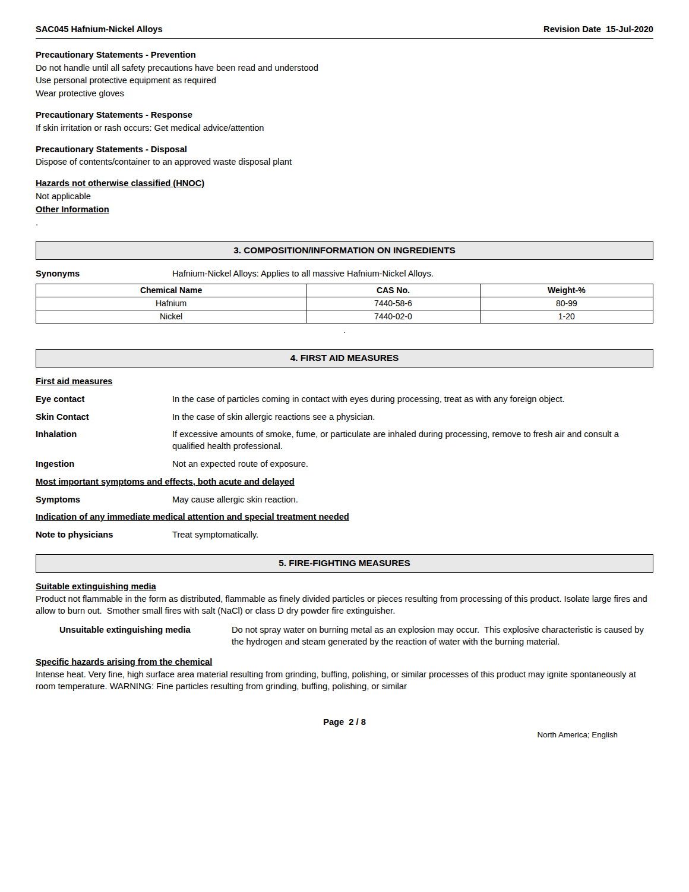SAC045 Hafnium-Nickel Alloys Revision Date 15-Jul-2020
Precautionary Statements - Prevention
Do not handle until all safety precautions have been read and understood
Use personal protective equipment as required
Wear protective gloves
Precautionary Statements - Response
If skin irritation or rash occurs: Get medical advice/attention
Precautionary Statements - Disposal
Dispose of contents/container to an approved waste disposal plant
Hazards not otherwise classified (HNOC)
Not applicable
Other Information
.
3. COMPOSITION/INFORMATION ON INGREDIENTS
Synonyms
Hafnium-Nickel Alloys: Applies to all massive Hafnium-Nickel Alloys.
| Chemical Name | CAS No. | Weight-% |
| --- | --- | --- |
| Hafnium | 7440-58-6 | 80-99 |
| Nickel | 7440-02-0 | 1-20 |
.
4. FIRST AID MEASURES
First aid measures
Eye contact
In the case of particles coming in contact with eyes during processing, treat as with any foreign object.
Skin Contact
In the case of skin allergic reactions see a physician.
Inhalation
If excessive amounts of smoke, fume, or particulate are inhaled during processing, remove to fresh air and consult a qualified health professional.
Ingestion
Not an expected route of exposure.
Most important symptoms and effects, both acute and delayed
Symptoms
May cause allergic skin reaction.
Indication of any immediate medical attention and special treatment needed
Note to physicians
Treat symptomatically.
5. FIRE-FIGHTING MEASURES
Suitable extinguishing media
Product not flammable in the form as distributed, flammable as finely divided particles or pieces resulting from processing of this product. Isolate large fires and allow to burn out. Smother small fires with salt (NaCl) or class D dry powder fire extinguisher.
Unsuitable extinguishing media
Do not spray water on burning metal as an explosion may occur. This explosive characteristic is caused by the hydrogen and steam generated by the reaction of water with the burning material.
Specific hazards arising from the chemical
Intense heat. Very fine, high surface area material resulting from grinding, buffing, polishing, or similar processes of this product may ignite spontaneously at room temperature. WARNING: Fine particles resulting from grinding, buffing, polishing, or similar
Page 2 / 8
North America; English